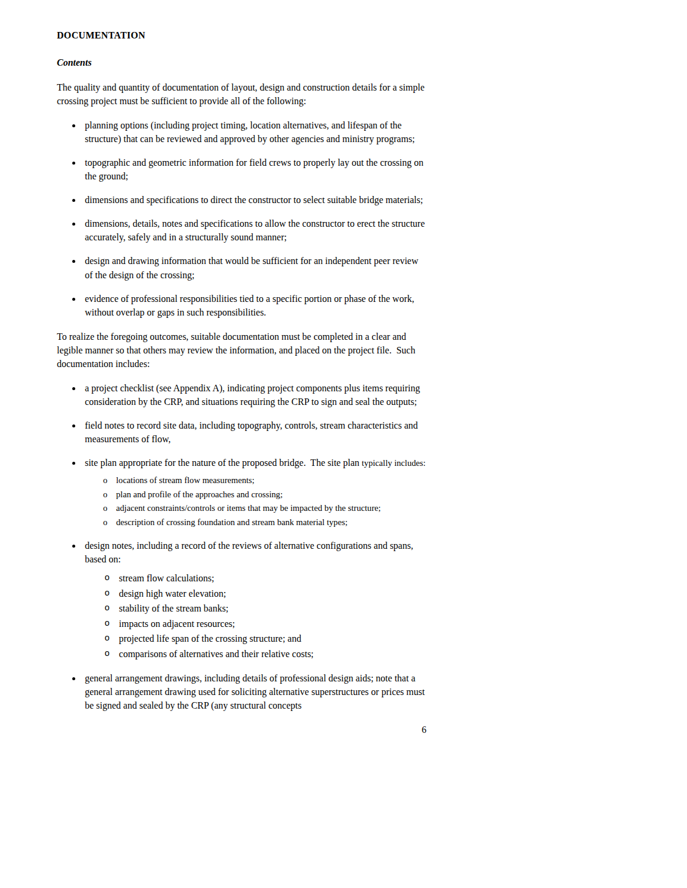DOCUMENTATION
Contents
The quality and quantity of documentation of layout, design and construction details for a simple crossing project must be sufficient to provide all of the following:
planning options (including project timing, location alternatives, and lifespan of the structure) that can be reviewed and approved by other agencies and ministry programs;
topographic and geometric information for field crews to properly lay out the crossing on the ground;
dimensions and specifications to direct the constructor to select suitable bridge materials;
dimensions, details, notes and specifications to allow the constructor to erect the structure accurately, safely and in a structurally sound manner;
design and drawing information that would be sufficient for an independent peer review of the design of the crossing;
evidence of professional responsibilities tied to a specific portion or phase of the work, without overlap or gaps in such responsibilities.
To realize the foregoing outcomes, suitable documentation must be completed in a clear and legible manner so that others may review the information, and placed on the project file. Such documentation includes:
a project checklist (see Appendix A), indicating project components plus items requiring consideration by the CRP, and situations requiring the CRP to sign and seal the outputs;
field notes to record site data, including topography, controls, stream characteristics and measurements of flow,
site plan appropriate for the nature of the proposed bridge. The site plan typically includes:
locations of stream flow measurements;
plan and profile of the approaches and crossing;
adjacent constraints/controls or items that may be impacted by the structure;
description of crossing foundation and stream bank material types;
design notes, including a record of the reviews of alternative configurations and spans, based on:
stream flow calculations;
design high water elevation;
stability of the stream banks;
impacts on adjacent resources;
projected life span of the crossing structure; and
comparisons of alternatives and their relative costs;
general arrangement drawings, including details of professional design aids; note that a general arrangement drawing used for soliciting alternative superstructures or prices must be signed and sealed by the CRP (any structural concepts
6